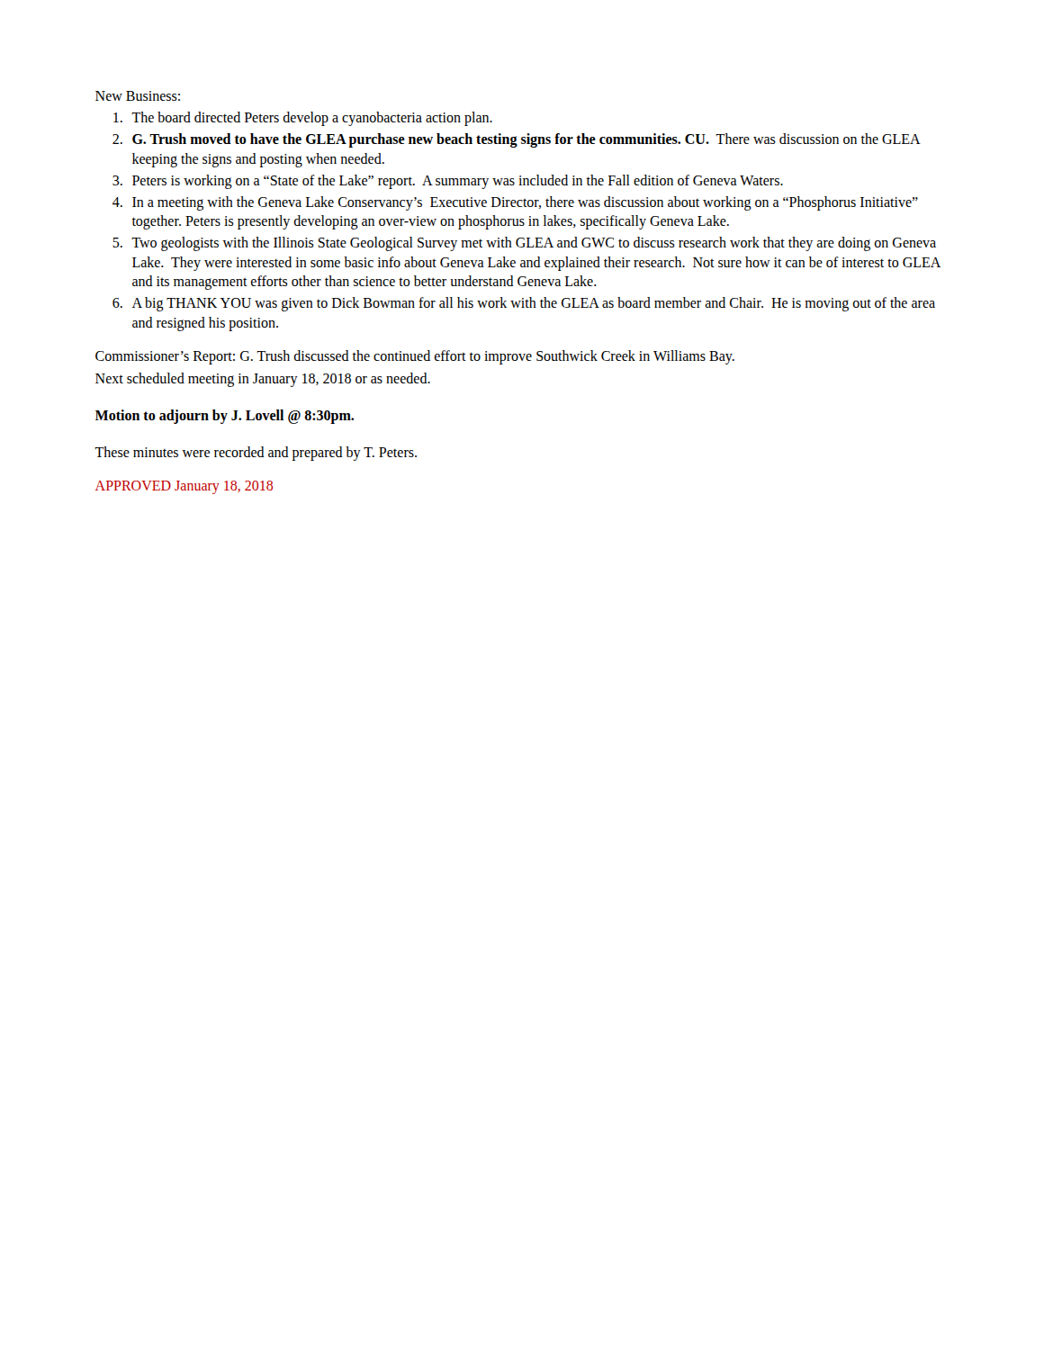New Business:
The board directed Peters develop a cyanobacteria action plan.
G. Trush moved to have the GLEA purchase new beach testing signs for the communities. CU. There was discussion on the GLEA keeping the signs and posting when needed.
Peters is working on a “State of the Lake” report. A summary was included in the Fall edition of Geneva Waters.
In a meeting with the Geneva Lake Conservancy’s Executive Director, there was discussion about working on a “Phosphorus Initiative” together. Peters is presently developing an over-view on phosphorus in lakes, specifically Geneva Lake.
Two geologists with the Illinois State Geological Survey met with GLEA and GWC to discuss research work that they are doing on Geneva Lake. They were interested in some basic info about Geneva Lake and explained their research. Not sure how it can be of interest to GLEA and its management efforts other than science to better understand Geneva Lake.
A big THANK YOU was given to Dick Bowman for all his work with the GLEA as board member and Chair. He is moving out of the area and resigned his position.
Commissioner’s Report: G. Trush discussed the continued effort to improve Southwick Creek in Williams Bay.
Next scheduled meeting in January 18, 2018 or as needed.
Motion to adjourn by J. Lovell @ 8:30pm.
These minutes were recorded and prepared by T. Peters.
APPROVED January 18, 2018